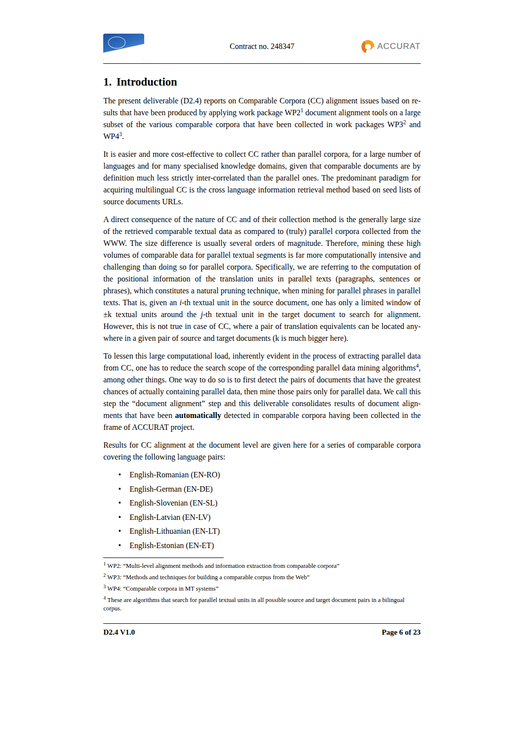Contract no. 248347
ACCURAT
1. Introduction
The present deliverable (D2.4) reports on Comparable Corpora (CC) alignment issues based on results that have been produced by applying work package WP21 document alignment tools on a large subset of the various comparable corpora that have been collected in work packages WP32 and WP43.
It is easier and more cost-effective to collect CC rather than parallel corpora, for a large number of languages and for many specialised knowledge domains, given that comparable documents are by definition much less strictly inter-correlated than the parallel ones. The predominant paradigm for acquiring multilingual CC is the cross language information retrieval method based on seed lists of source documents URLs.
A direct consequence of the nature of CC and of their collection method is the generally large size of the retrieved comparable textual data as compared to (truly) parallel corpora collected from the WWW. The size difference is usually several orders of magnitude. Therefore, mining these high volumes of comparable data for parallel textual segments is far more computationally intensive and challenging than doing so for parallel corpora. Specifically, we are referring to the computation of the positional information of the translation units in parallel texts (paragraphs, sentences or phrases), which constitutes a natural pruning technique, when mining for parallel phrases in parallel texts. That is, given an i-th textual unit in the source document, one has only a limited window of ±k textual units around the j-th textual unit in the target document to search for alignment. However, this is not true in case of CC, where a pair of translation equivalents can be located anywhere in a given pair of source and target documents (k is much bigger here).
To lessen this large computational load, inherently evident in the process of extracting parallel data from CC, one has to reduce the search scope of the corresponding parallel data mining algorithms4, among other things. One way to do so is to first detect the pairs of documents that have the greatest chances of actually containing parallel data, then mine those pairs only for parallel data. We call this step the “document alignment” step and this deliverable consolidates results of document alignments that have been automatically detected in comparable corpora having been collected in the frame of ACCURAT project.
Results for CC alignment at the document level are given here for a series of comparable corpora covering the following language pairs:
English-Romanian (EN-RO)
English-German (EN-DE)
English-Slovenian (EN-SL)
English-Latvian (EN-LV)
English-Lithuanian (EN-LT)
English-Estonian (EN-ET)
1 WP2: “Multi-level alignment methods and information extraction from comparable corpora”
2 WP3: “Methods and techniques for building a comparable corpus from the Web”
3 WP4: “Comparable corpora in MT systems”
4 These are algorithms that search for parallel textual units in all possible source and target document pairs in a bilingual corpus.
D2.4 V1.0 Page 6 of 23